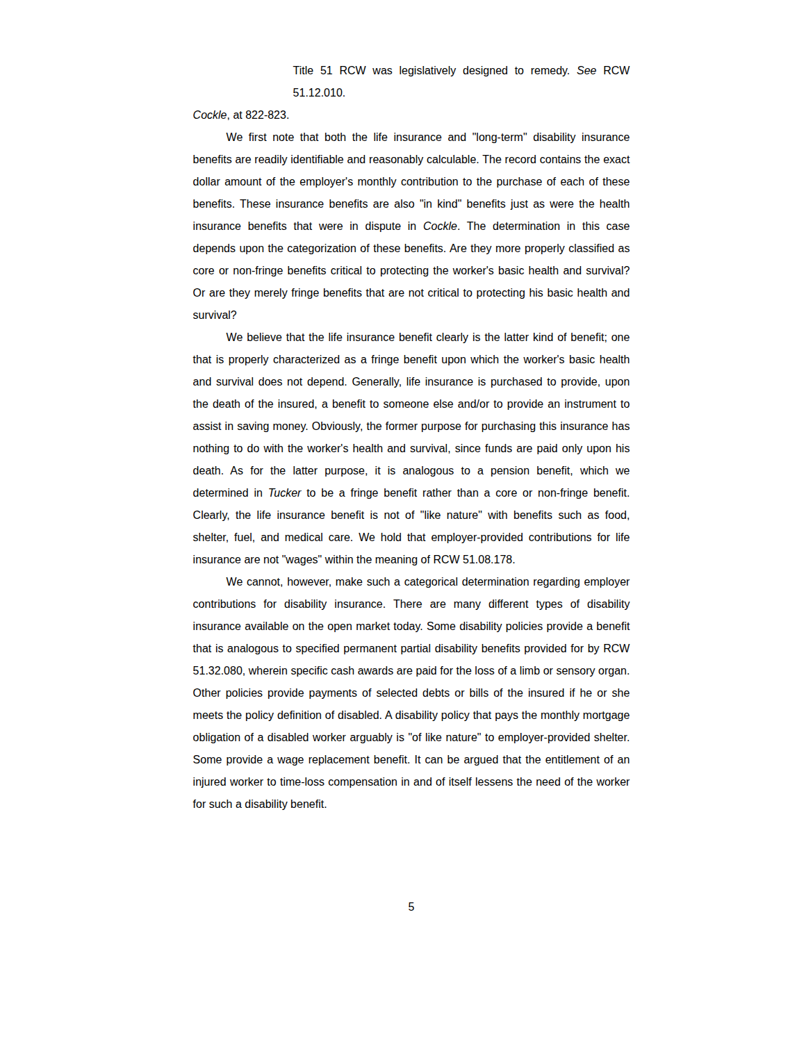Title 51 RCW was legislatively designed to remedy. See RCW 51.12.010.
Cockle, at 822-823.
We first note that both the life insurance and "long-term" disability insurance benefits are readily identifiable and reasonably calculable. The record contains the exact dollar amount of the employer's monthly contribution to the purchase of each of these benefits. These insurance benefits are also "in kind" benefits just as were the health insurance benefits that were in dispute in Cockle. The determination in this case depends upon the categorization of these benefits. Are they more properly classified as core or non-fringe benefits critical to protecting the worker's basic health and survival? Or are they merely fringe benefits that are not critical to protecting his basic health and survival?
We believe that the life insurance benefit clearly is the latter kind of benefit; one that is properly characterized as a fringe benefit upon which the worker's basic health and survival does not depend. Generally, life insurance is purchased to provide, upon the death of the insured, a benefit to someone else and/or to provide an instrument to assist in saving money. Obviously, the former purpose for purchasing this insurance has nothing to do with the worker's health and survival, since funds are paid only upon his death. As for the latter purpose, it is analogous to a pension benefit, which we determined in Tucker to be a fringe benefit rather than a core or non-fringe benefit. Clearly, the life insurance benefit is not of "like nature" with benefits such as food, shelter, fuel, and medical care. We hold that employer-provided contributions for life insurance are not "wages" within the meaning of RCW 51.08.178.
We cannot, however, make such a categorical determination regarding employer contributions for disability insurance. There are many different types of disability insurance available on the open market today. Some disability policies provide a benefit that is analogous to specified permanent partial disability benefits provided for by RCW 51.32.080, wherein specific cash awards are paid for the loss of a limb or sensory organ. Other policies provide payments of selected debts or bills of the insured if he or she meets the policy definition of disabled. A disability policy that pays the monthly mortgage obligation of a disabled worker arguably is "of like nature" to employer-provided shelter. Some provide a wage replacement benefit. It can be argued that the entitlement of an injured worker to time-loss compensation in and of itself lessens the need of the worker for such a disability benefit.
5